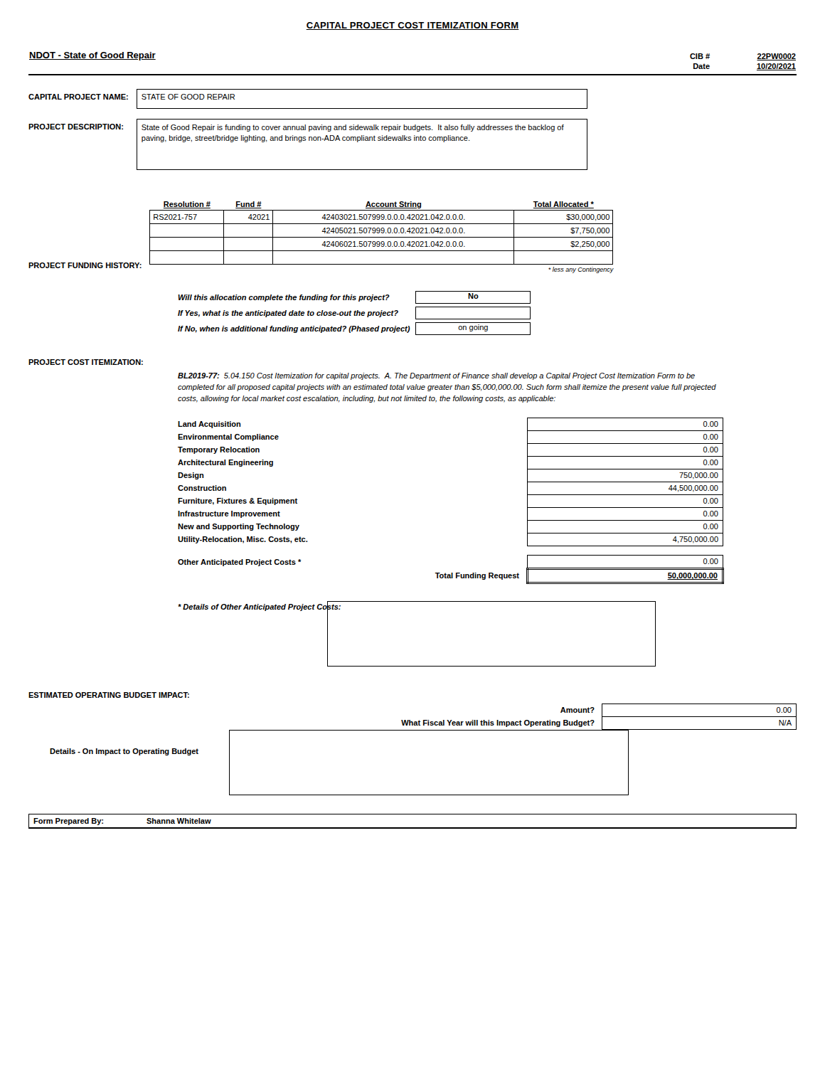CAPITAL PROJECT COST ITEMIZATION FORM
| NDOT - State of Good Repair | CIB # | 22PW0002 |
| | Date | 10/20/2021 |
| CAPITAL PROJECT NAME: | STATE OF GOOD REPAIR |
| PROJECT DESCRIPTION: | State of Good Repair is funding to cover annual paving and sidewalk repair budgets. It also fully addresses the backlog of paving, bridge, street/bridge lighting, and brings non-ADA compliant sidewalks into compliance. |
| PROJECT FUNDING HISTORY: | / Resolution # / Fund # / Account String / Total Allocated * / / --- / --- / --- / --- / / RS2021-757 / 42021 / 42403021.507999.0.0.0.42021.042.0.0.0. / $30,000,000 / / / / 42405021.507999.0.0.0.42021.042.0.0.0. / $7,750,000 / / / / 42406021.507999.0.0.0.42021.042.0.0.0. / $2,250,000 / * less any Contingency |
| Will this allocation complete the funding for this project? | No |
| If Yes, what is the anticipated date to close-out the project? | |
| If No, when is additional funding anticipated? (Phased project) | on going |
PROJECT COST ITEMIZATION:
BL2019-77: 5.04.150 Cost Itemization for capital projects. A. The Department of Finance shall develop a Capital Project Cost Itemization Form to be completed for all proposed capital projects with an estimated total value greater than $5,000,000.00. Such form shall itemize the present value full projected costs, allowing for local market cost escalation, including, but not limited to, the following costs, as applicable:
| Land Acquisition | 0.00 |
| Environmental Compliance | 0.00 |
| Temporary Relocation | 0.00 |
| Architectural Engineering | 0.00 |
| Design | 750,000.00 |
| Construction | 44,500,000.00 |
| Furniture, Fixtures & Equipment | 0.00 |
| Infrastructure Improvement | 0.00 |
| New and Supporting Technology | 0.00 |
| Utility-Relocation, Misc. Costs, etc. | 4,750,000.00 |
| Other Anticipated Project Costs * | 0.00 |
| Total Funding Request | 50,000,000.00 |
* Details of Other Anticipated Project Costs:
ESTIMATED OPERATING BUDGET IMPACT:
| Amount? | 0.00 |
| What Fiscal Year will this Impact Operating Budget? | N/A |
Details - On Impact to Operating Budget
Form Prepared By: Shanna Whitelaw